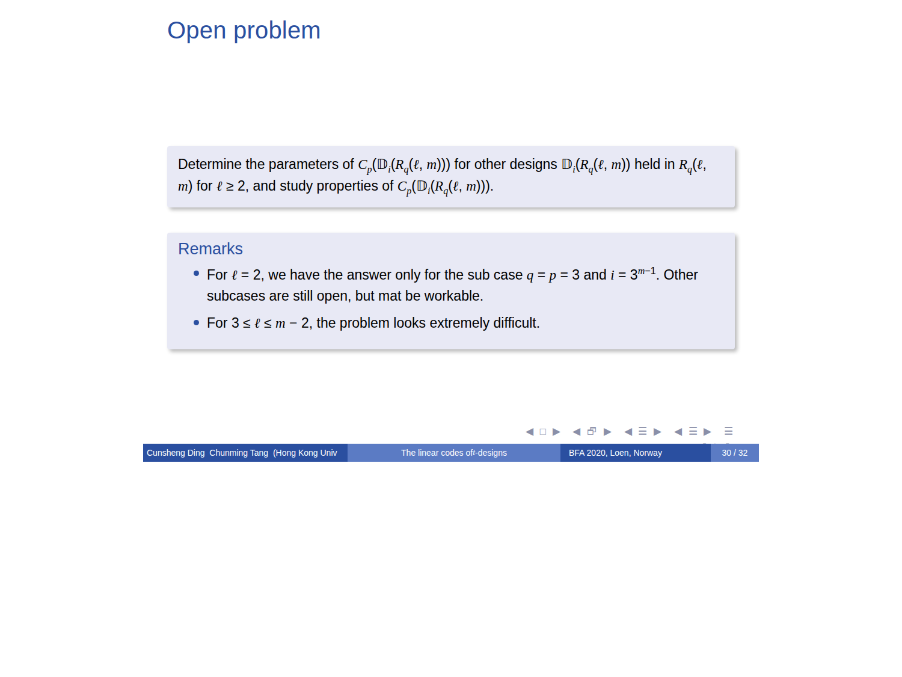Open problem
Determine the parameters of Cp(𝔻i(Rq(ℓ, m))) for other designs 𝔻i(Rq(ℓ, m)) held in Rq(ℓ, m) for ℓ ≥ 2, and study properties of Cp(𝔻i(Rq(ℓ, m))).
Remarks
For ℓ = 2, we have the answer only for the sub case q = p = 3 and i = 3m−1. Other subcases are still open, but mat be workable.
For 3 ≤ ℓ ≤ m − 2, the problem looks extremely difficult.
◀ □ ▶ ◀ 🗗 ▶ ◀ ☰ ▶ ◀ ☰ ▶ ☰
↺ ⟳ ↻
Cunsheng Ding Chunming Tang (Hong Kong Univ
The linear codes of t-designs
BFA 2020, Loen, Norway
30 / 32